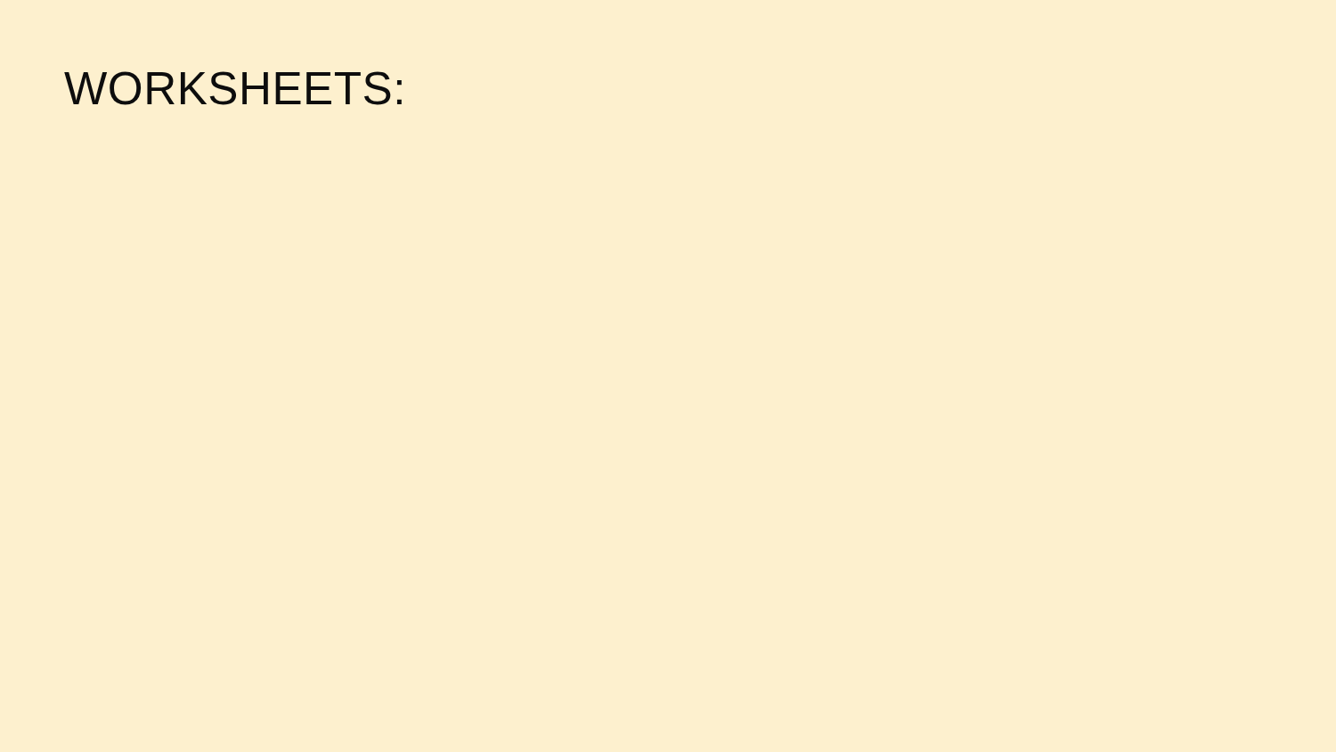WORKSHEETS: